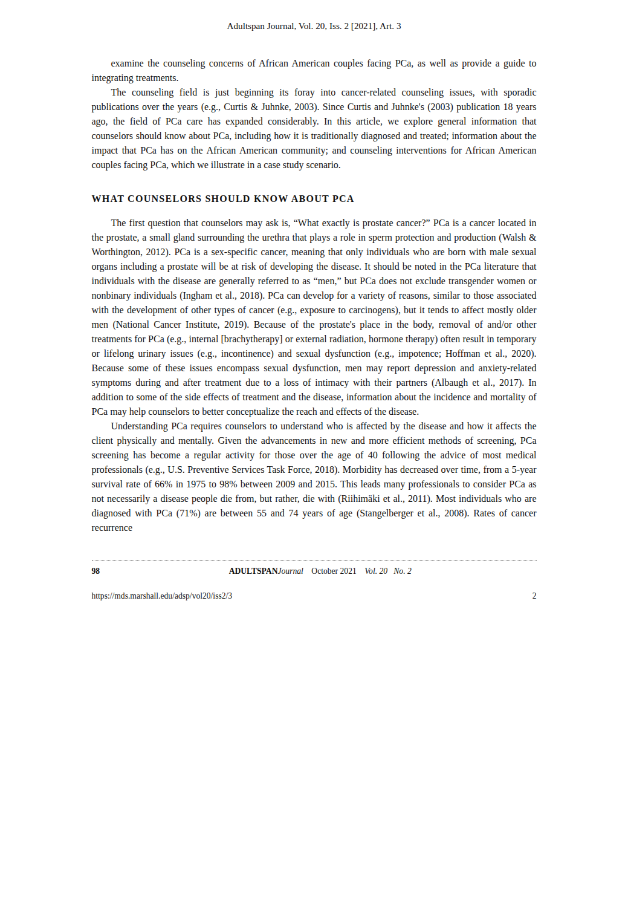Adultspan Journal, Vol. 20, Iss. 2 [2021], Art. 3
examine the counseling concerns of African American couples facing PCa, as well as provide a guide to integrating treatments.
The counseling field is just beginning its foray into cancer-related counseling issues, with sporadic publications over the years (e.g., Curtis & Juhnke, 2003). Since Curtis and Juhnke's (2003) publication 18 years ago, the field of PCa care has expanded considerably. In this article, we explore general information that counselors should know about PCa, including how it is traditionally diagnosed and treated; information about the impact that PCa has on the African American community; and counseling interventions for African American couples facing PCa, which we illustrate in a case study scenario.
What Counselors Should Know About PCa
The first question that counselors may ask is, “What exactly is prostate cancer?” PCa is a cancer located in the prostate, a small gland surrounding the urethra that plays a role in sperm protection and production (Walsh & Worthington, 2012). PCa is a sex-specific cancer, meaning that only individuals who are born with male sexual organs including a prostate will be at risk of developing the disease. It should be noted in the PCa literature that individuals with the disease are generally referred to as “men,” but PCa does not exclude transgender women or nonbinary individuals (Ingham et al., 2018). PCa can develop for a variety of reasons, similar to those associated with the development of other types of cancer (e.g., exposure to carcinogens), but it tends to affect mostly older men (National Cancer Institute, 2019). Because of the prostate's place in the body, removal of and/or other treatments for PCa (e.g., internal [brachytherapy] or external radiation, hormone therapy) often result in temporary or lifelong urinary issues (e.g., incontinence) and sexual dysfunction (e.g., impotence; Hoffman et al., 2020). Because some of these issues encompass sexual dysfunction, men may report depression and anxiety-related symptoms during and after treatment due to a loss of intimacy with their partners (Albaugh et al., 2017). In addition to some of the side effects of treatment and the disease, information about the incidence and mortality of PCa may help counselors to better conceptualize the reach and effects of the disease.
Understanding PCa requires counselors to understand who is affected by the disease and how it affects the client physically and mentally. Given the advancements in new and more efficient methods of screening, PCa screening has become a regular activity for those over the age of 40 following the advice of most medical professionals (e.g., U.S. Preventive Services Task Force, 2018). Morbidity has decreased over time, from a 5-year survival rate of 66% in 1975 to 98% between 2009 and 2015. This leads many professionals to consider PCa as not necessarily a disease people die from, but rather, die with (Riihimäki et al., 2011). Most individuals who are diagnosed with PCa (71%) are between 55 and 74 years of age (Stangelberger et al., 2008). Rates of cancer recurrence
98 ADULTSPAN Journal October 2021 Vol. 20 No. 2
https://mds.marshall.edu/adsp/vol20/iss2/3 2